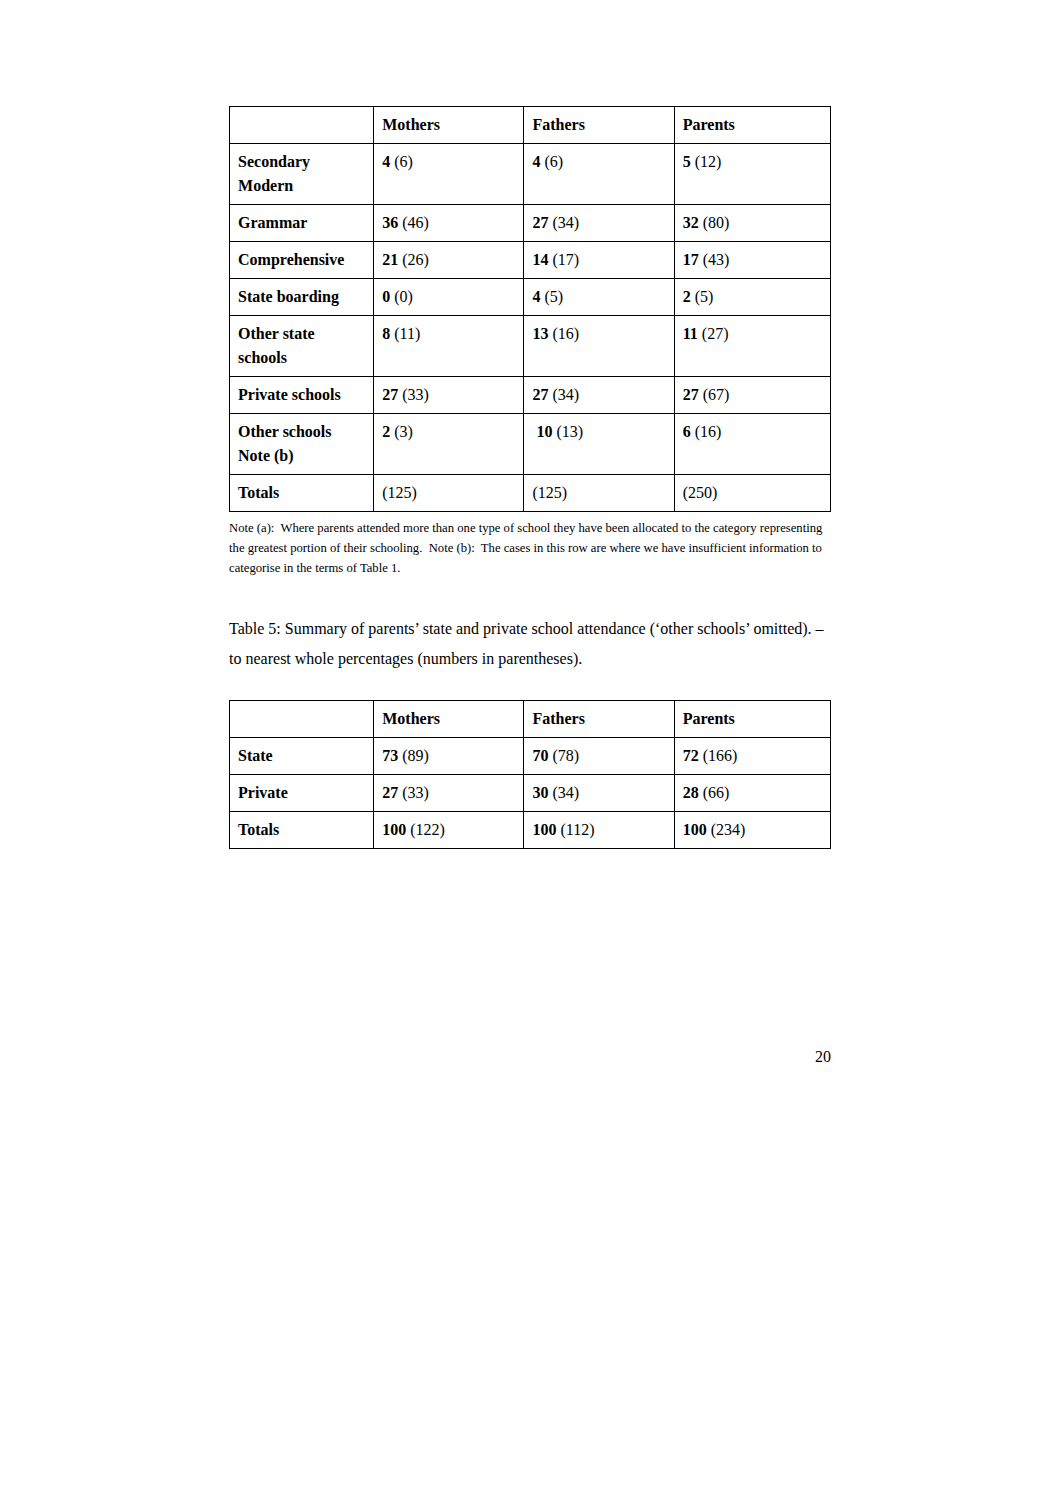| | Mothers | Fathers | Parents |
| --- | --- | --- | --- |
| Secondary Modern | 4 (6) | 4 (6) | 5 (12) |
| Grammar | 36 (46) | 27 (34) | 32 (80) |
| Comprehensive | 21 (26) | 14 (17) | 17 (43) |
| State boarding | 0 (0) | 4 (5) | 2 (5) |
| Other state schools | 8 (11) | 13 (16) | 11 (27) |
| Private schools | 27 (33) | 27 (34) | 27 (67) |
| Other schools Note (b) | 2 (3) | 10 (13) | 6 (16) |
| Totals | (125) | (125) | (250) |
Note (a): Where parents attended more than one type of school they have been allocated to the category representing the greatest portion of their schooling. Note (b): The cases in this row are where we have insufficient information to categorise in the terms of Table 1.
Table 5: Summary of parents’ state and private school attendance (‘other schools’ omitted). – to nearest whole percentages (numbers in parentheses).
| | Mothers | Fathers | Parents |
| --- | --- | --- | --- |
| State | 73 (89) | 70 (78) | 72 (166) |
| Private | 27 (33) | 30 (34) | 28 (66) |
| Totals | 100 (122) | 100 (112) | 100 (234) |
20